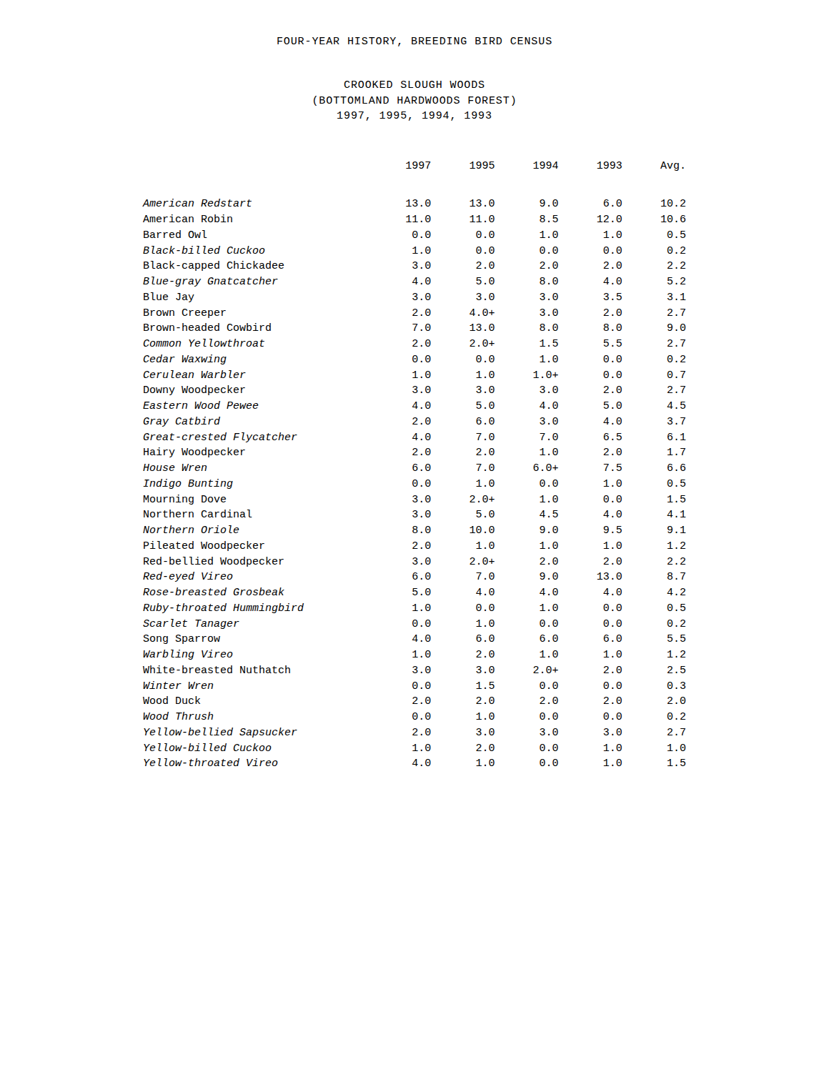FOUR-YEAR HISTORY, BREEDING BIRD CENSUS
CROOKED SLOUGH WOODS
(BOTTOMLAND HARDWOODS FOREST)
1997, 1995, 1994, 1993
| | 1997 | 1995 | 1994 | 1993 | Avg. |
| --- | --- | --- | --- | --- | --- |
| American Redstart | 13.0 | 13.0 | 9.0 | 6.0 | 10.2 |
| American Robin | 11.0 | 11.0 | 8.5 | 12.0 | 10.6 |
| Barred Owl | 0.0 | 0.0 | 1.0 | 1.0 | 0.5 |
| Black-billed Cuckoo | 1.0 | 0.0 | 0.0 | 0.0 | 0.2 |
| Black-capped Chickadee | 3.0 | 2.0 | 2.0 | 2.0 | 2.2 |
| Blue-gray Gnatcatcher | 4.0 | 5.0 | 8.0 | 4.0 | 5.2 |
| Blue Jay | 3.0 | 3.0 | 3.0 | 3.5 | 3.1 |
| Brown Creeper | 2.0 | 4.0+ | 3.0 | 2.0 | 2.7 |
| Brown-headed Cowbird | 7.0 | 13.0 | 8.0 | 8.0 | 9.0 |
| Common Yellowthroat | 2.0 | 2.0+ | 1.5 | 5.5 | 2.7 |
| Cedar Waxwing | 0.0 | 0.0 | 1.0 | 0.0 | 0.2 |
| Cerulean Warbler | 1.0 | 1.0 | 1.0+ | 0.0 | 0.7 |
| Downy Woodpecker | 3.0 | 3.0 | 3.0 | 2.0 | 2.7 |
| Eastern Wood Pewee | 4.0 | 5.0 | 4.0 | 5.0 | 4.5 |
| Gray Catbird | 2.0 | 6.0 | 3.0 | 4.0 | 3.7 |
| Great-crested Flycatcher | 4.0 | 7.0 | 7.0 | 6.5 | 6.1 |
| Hairy Woodpecker | 2.0 | 2.0 | 1.0 | 2.0 | 1.7 |
| House Wren | 6.0 | 7.0 | 6.0+ | 7.5 | 6.6 |
| Indigo Bunting | 0.0 | 1.0 | 0.0 | 1.0 | 0.5 |
| Mourning Dove | 3.0 | 2.0+ | 1.0 | 0.0 | 1.5 |
| Northern Cardinal | 3.0 | 5.0 | 4.5 | 4.0 | 4.1 |
| Northern Oriole | 8.0 | 10.0 | 9.0 | 9.5 | 9.1 |
| Pileated Woodpecker | 2.0 | 1.0 | 1.0 | 1.0 | 1.2 |
| Red-bellied Woodpecker | 3.0 | 2.0+ | 2.0 | 2.0 | 2.2 |
| Red-eyed Vireo | 6.0 | 7.0 | 9.0 | 13.0 | 8.7 |
| Rose-breasted Grosbeak | 5.0 | 4.0 | 4.0 | 4.0 | 4.2 |
| Ruby-throated Hummingbird | 1.0 | 0.0 | 1.0 | 0.0 | 0.5 |
| Scarlet Tanager | 0.0 | 1.0 | 0.0 | 0.0 | 0.2 |
| Song Sparrow | 4.0 | 6.0 | 6.0 | 6.0 | 5.5 |
| Warbling Vireo | 1.0 | 2.0 | 1.0 | 1.0 | 1.2 |
| White-breasted Nuthatch | 3.0 | 3.0 | 2.0+ | 2.0 | 2.5 |
| Winter Wren | 0.0 | 1.5 | 0.0 | 0.0 | 0.3 |
| Wood Duck | 2.0 | 2.0 | 2.0 | 2.0 | 2.0 |
| Wood Thrush | 0.0 | 1.0 | 0.0 | 0.0 | 0.2 |
| Yellow-bellied Sapsucker | 2.0 | 3.0 | 3.0 | 3.0 | 2.7 |
| Yellow-billed Cuckoo | 1.0 | 2.0 | 0.0 | 1.0 | 1.0 |
| Yellow-throated Vireo | 4.0 | 1.0 | 0.0 | 1.0 | 1.5 |